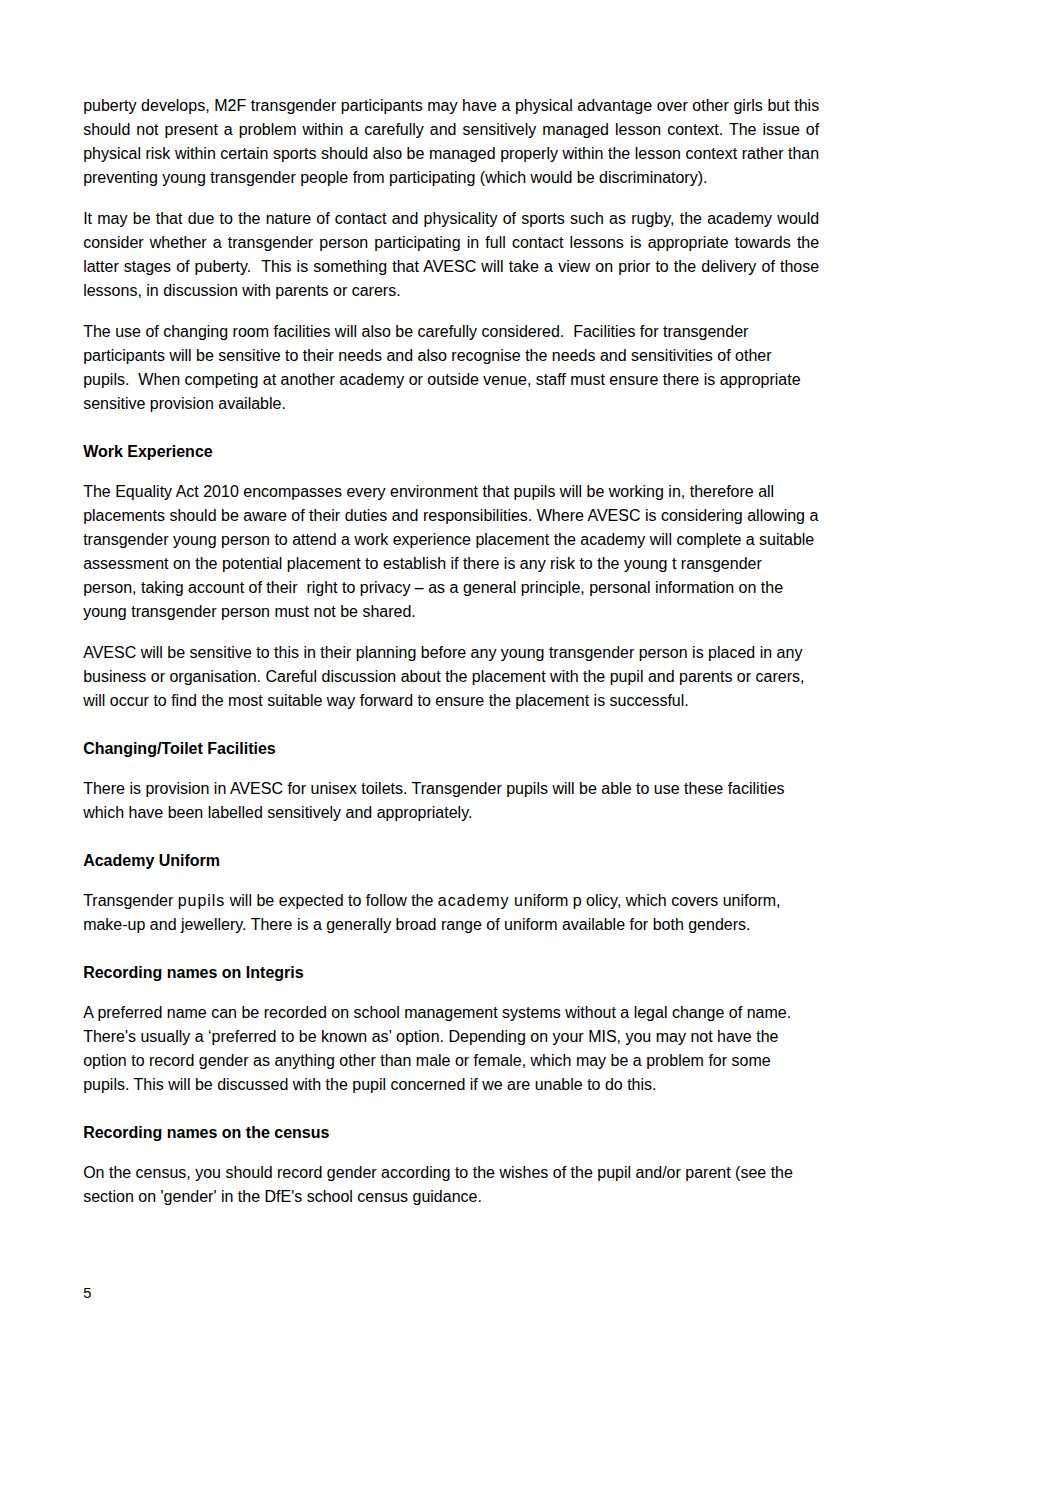puberty develops, M2F transgender participants may have a physical advantage over other girls but this should not present a problem within a carefully and sensitively managed lesson context. The issue of physical risk within certain sports should also be managed properly within the lesson context rather than preventing young transgender people from participating (which would be discriminatory).
It may be that due to the nature of contact and physicality of sports such as rugby, the academy would consider whether a transgender person participating in full contact lessons is appropriate towards the latter stages of puberty. This is something that AVESC will take a view on prior to the delivery of those lessons, in discussion with parents or carers.
The use of changing room facilities will also be carefully considered. Facilities for transgender participants will be sensitive to their needs and also recognise the needs and sensitivities of other pupils. When competing at another academy or outside venue, staff must ensure there is appropriate sensitive provision available.
Work Experience
The Equality Act 2010 encompasses every environment that pupils will be working in, therefore all placements should be aware of their duties and responsibilities. Where AVESC is considering allowing a transgender young person to attend a work experience placement the academy will complete a suitable assessment on the potential placement to establish if there is any risk to the young t ransgender person, taking account of their right to privacy – as a general principle, personal information on the young transgender person must not be shared.
AVESC will be sensitive to this in their planning before any young transgender person is placed in any business or organisation. Careful discussion about the placement with the pupil and parents or carers, will occur to find the most suitable way forward to ensure the placement is successful.
Changing/Toilet Facilities
There is provision in AVESC for unisex toilets. Transgender pupils will be able to use these facilities which have been labelled sensitively and appropriately.
Academy Uniform
Transgender pupils will be expected to follow the academy uniform p olicy, which covers uniform, make-up and jewellery. There is a generally broad range of uniform available for both genders.
Recording names on Integris
A preferred name can be recorded on school management systems without a legal change of name. There's usually a ‘preferred to be known as’ option. Depending on your MIS, you may not have the option to record gender as anything other than male or female, which may be a problem for some pupils. This will be discussed with the pupil concerned if we are unable to do this.
Recording names on the census
On the census, you should record gender according to the wishes of the pupil and/or parent (see the section on 'gender' in the DfE's school census guidance.
5